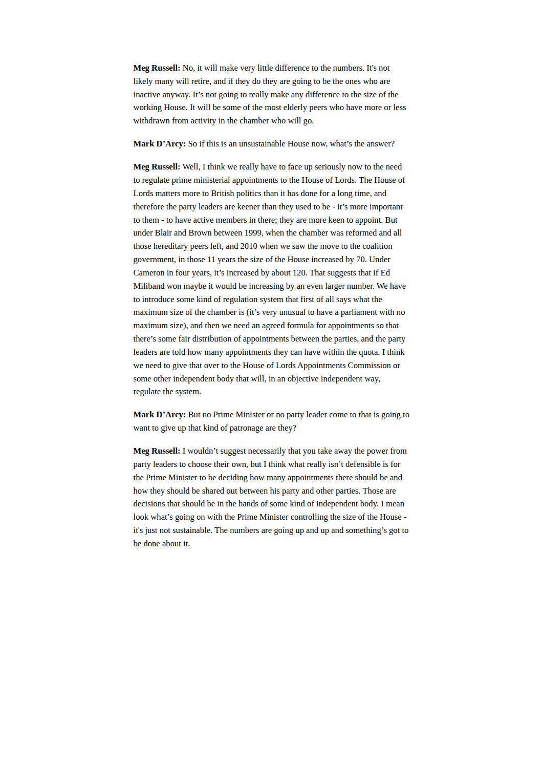Meg Russell: No, it will make very little difference to the numbers. It's not likely many will retire, and if they do they are going to be the ones who are inactive anyway. It’s not going to really make any difference to the size of the working House. It will be some of the most elderly peers who have more or less withdrawn from activity in the chamber who will go.
Mark D’Arcy: So if this is an unsustainable House now, what’s the answer?
Meg Russell: Well, I think we really have to face up seriously now to the need to regulate prime ministerial appointments to the House of Lords. The House of Lords matters more to British politics than it has done for a long time, and therefore the party leaders are keener than they used to be - it’s more important to them - to have active members in there; they are more keen to appoint. But under Blair and Brown between 1999, when the chamber was reformed and all those hereditary peers left, and 2010 when we saw the move to the coalition government, in those 11 years the size of the House increased by 70. Under Cameron in four years, it’s increased by about 120. That suggests that if Ed Miliband won maybe it would be increasing by an even larger number. We have to introduce some kind of regulation system that first of all says what the maximum size of the chamber is (it’s very unusual to have a parliament with no maximum size), and then we need an agreed formula for appointments so that there’s some fair distribution of appointments between the parties, and the party leaders are told how many appointments they can have within the quota. I think we need to give that over to the House of Lords Appointments Commission or some other independent body that will, in an objective independent way, regulate the system.
Mark D’Arcy: But no Prime Minister or no party leader come to that is going to want to give up that kind of patronage are they?
Meg Russell: I wouldn’t suggest necessarily that you take away the power from party leaders to choose their own, but I think what really isn’t defensible is for the Prime Minister to be deciding how many appointments there should be and how they should be shared out between his party and other parties. Those are decisions that should be in the hands of some kind of independent body. I mean look what’s going on with the Prime Minister controlling the size of the House - it's just not sustainable. The numbers are going up and up and something’s got to be done about it.